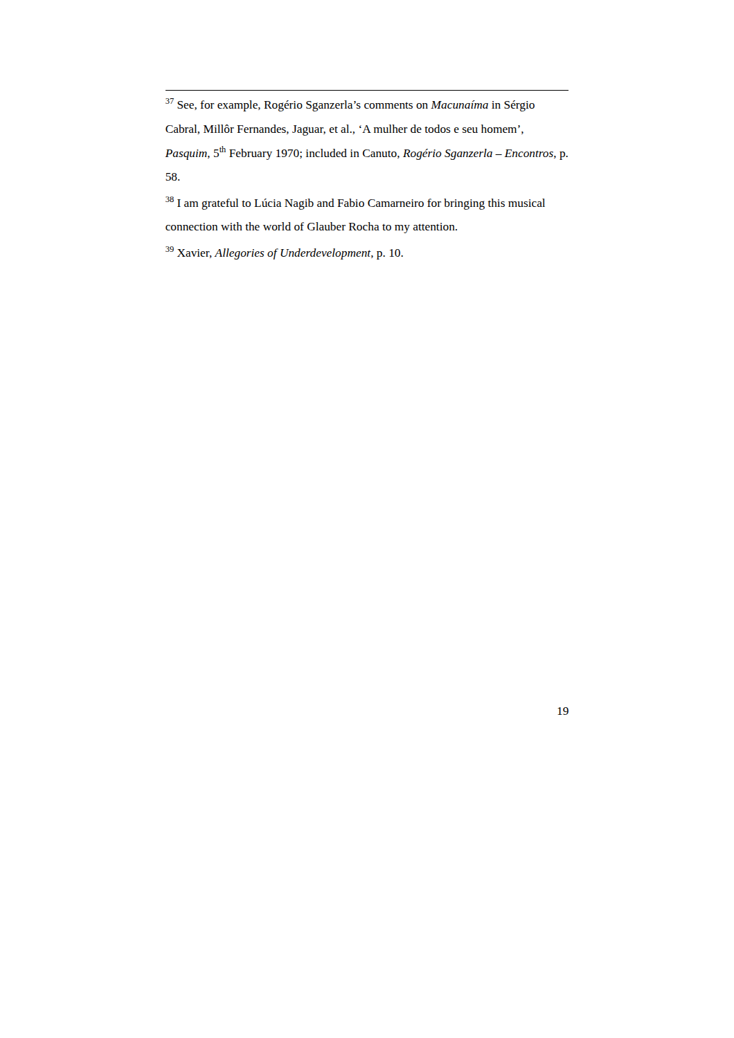37 See, for example, Rogério Sganzerla’s comments on Macunaíma in Sérgio Cabral, Millôr Fernandes, Jaguar, et al., ‘A mulher de todos e seu homem’, Pasquim, 5th February 1970; included in Canuto, Rogério Sganzerla – Encontros, p. 58.
38 I am grateful to Lúcia Nagib and Fabio Camarneiro for bringing this musical connection with the world of Glauber Rocha to my attention.
39 Xavier, Allegories of Underdevelopment, p. 10.
19